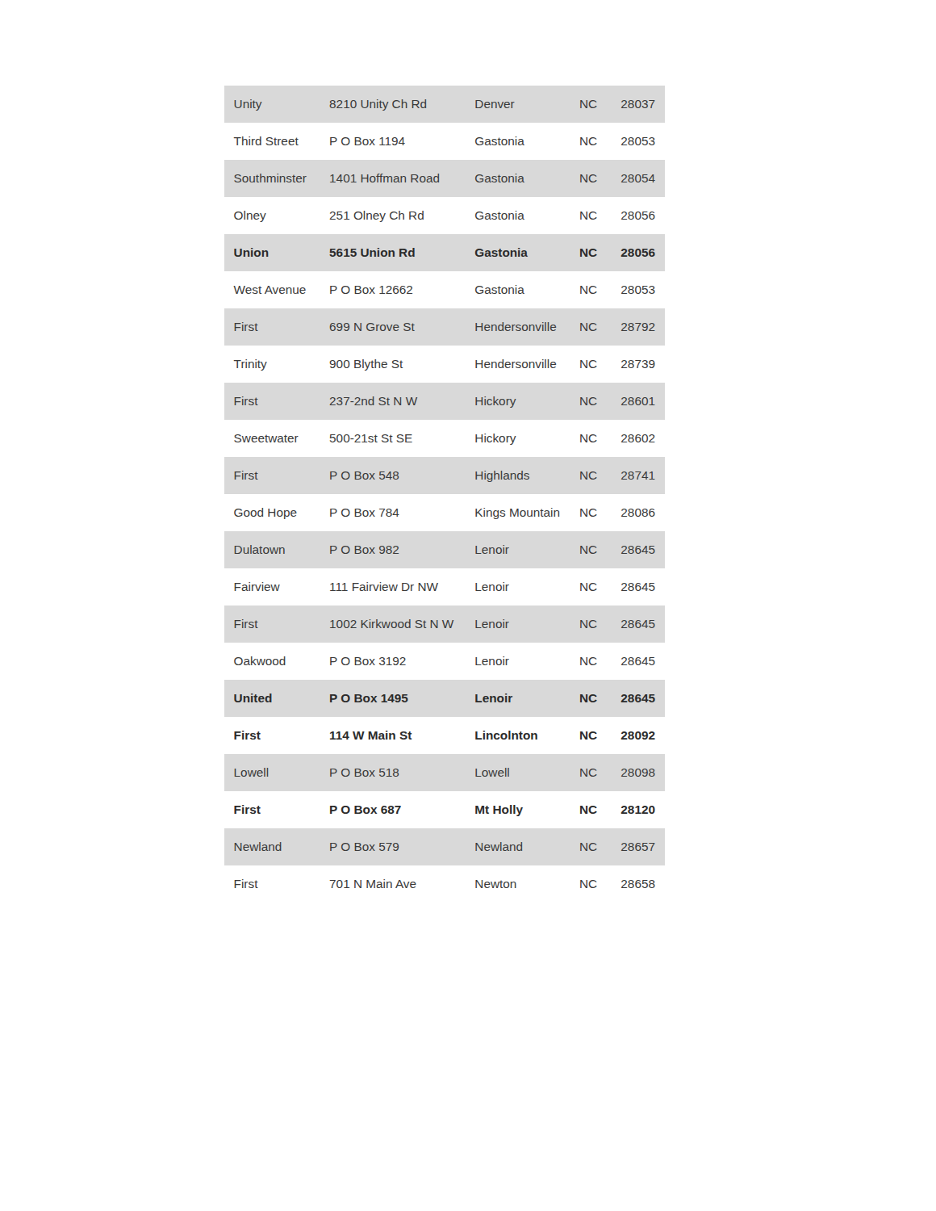| Unity | 8210 Unity Ch Rd | Denver | NC | 28037 | |
| Third Street | P O Box 1194 | Gastonia | NC | 28053 | |
| Southminster | 1401 Hoffman Road | Gastonia | NC | 28054 | |
| Olney | 251 Olney Ch Rd | Gastonia | NC | 28056 | |
| Union | 5615 Union Rd | Gastonia | NC | 28056 | |
| West Avenue | P O Box 12662 | Gastonia | NC | 28053 | |
| First | 699 N Grove St | Hendersonville | NC | 28792 | |
| Trinity | 900 Blythe St | Hendersonville | NC | 28739 | |
| First | 237-2nd St N W | Hickory | NC | 28601 | |
| Sweetwater | 500-21st St SE | Hickory | NC | 28602 | |
| First | P O Box 548 | Highlands | NC | 28741 | |
| Good Hope | P O Box 784 | Kings Mountain | NC | 28086 | |
| Dulatown | P O Box 982 | Lenoir | NC | 28645 | |
| Fairview | 111 Fairview Dr NW | Lenoir | NC | 28645 | |
| First | 1002 Kirkwood St N W | Lenoir | NC | 28645 | |
| Oakwood | P O Box 3192 | Lenoir | NC | 28645 | |
| United | P O Box 1495 | Lenoir | NC | 28645 | |
| First | 114 W Main St | Lincolnton | NC | 28092 | |
| Lowell | P O Box 518 | Lowell | NC | 28098 | |
| First | P O Box 687 | Mt Holly | NC | 28120 | |
| Newland | P O Box 579 | Newland | NC | 28657 | |
| First | 701 N Main Ave | Newton | NC | 28658 | |